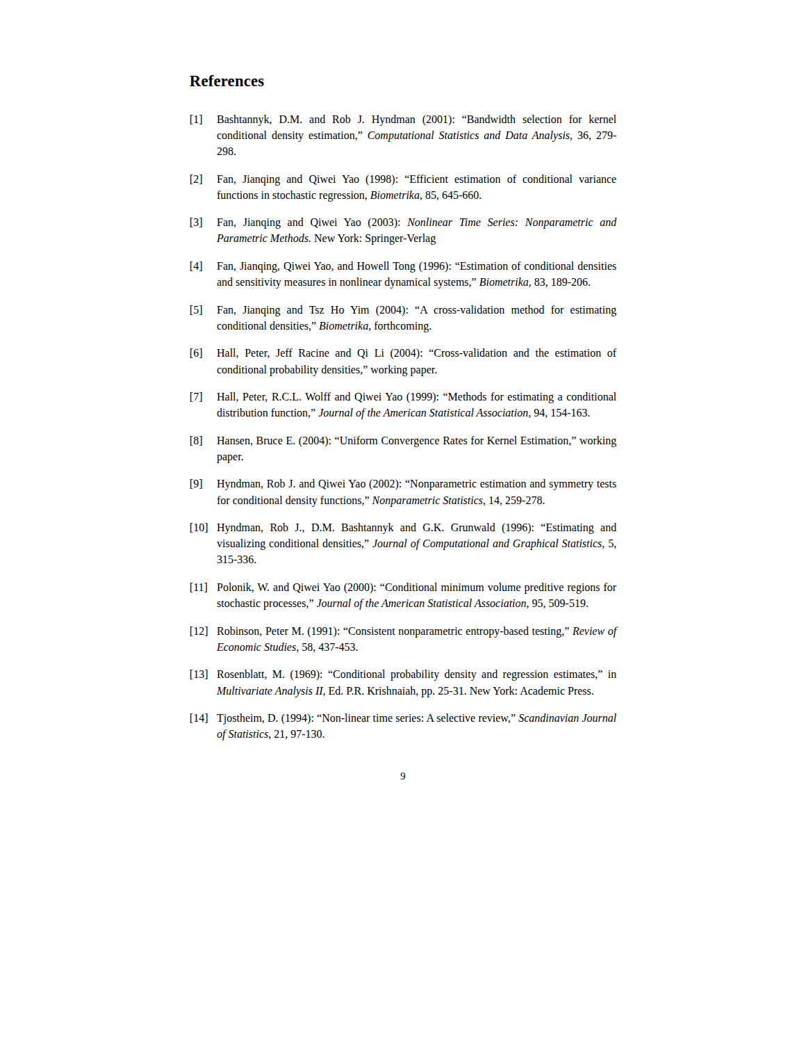References
[1] Bashtannyk, D.M. and Rob J. Hyndman (2001): “Bandwidth selection for kernel conditional density estimation,” Computational Statistics and Data Analysis, 36, 279-298.
[2] Fan, Jianqing and Qiwei Yao (1998): “Efficient estimation of conditional variance functions in stochastic regression, Biometrika, 85, 645-660.
[3] Fan, Jianqing and Qiwei Yao (2003): Nonlinear Time Series: Nonparametric and Parametric Methods. New York: Springer-Verlag
[4] Fan, Jianqing, Qiwei Yao, and Howell Tong (1996): “Estimation of conditional densities and sensitivity measures in nonlinear dynamical systems,” Biometrika, 83, 189-206.
[5] Fan, Jianqing and Tsz Ho Yim (2004): “A cross-validation method for estimating conditional densities,” Biometrika, forthcoming.
[6] Hall, Peter, Jeff Racine and Qi Li (2004): “Cross-validation and the estimation of conditional probability densities,” working paper.
[7] Hall, Peter, R.C.L. Wolff and Qiwei Yao (1999): “Methods for estimating a conditional distribution function,” Journal of the American Statistical Association, 94, 154-163.
[8] Hansen, Bruce E. (2004): “Uniform Convergence Rates for Kernel Estimation,” working paper.
[9] Hyndman, Rob J. and Qiwei Yao (2002): “Nonparametric estimation and symmetry tests for conditional density functions,” Nonparametric Statistics, 14, 259-278.
[10] Hyndman, Rob J., D.M. Bashtannyk and G.K. Grunwald (1996): “Estimating and visualizing conditional densities,” Journal of Computational and Graphical Statistics, 5, 315-336.
[11] Polonik, W. and Qiwei Yao (2000): “Conditional minimum volume preditive regions for stochastic processes,” Journal of the American Statistical Association, 95, 509-519.
[12] Robinson, Peter M. (1991): “Consistent nonparametric entropy-based testing,” Review of Economic Studies, 58, 437-453.
[13] Rosenblatt, M. (1969): “Conditional probability density and regression estimates,” in Multivariate Analysis II, Ed. P.R. Krishnaiah, pp. 25-31. New York: Academic Press.
[14] Tjostheim, D. (1994): “Non-linear time series: A selective review,” Scandinavian Journal of Statistics, 21, 97-130.
9